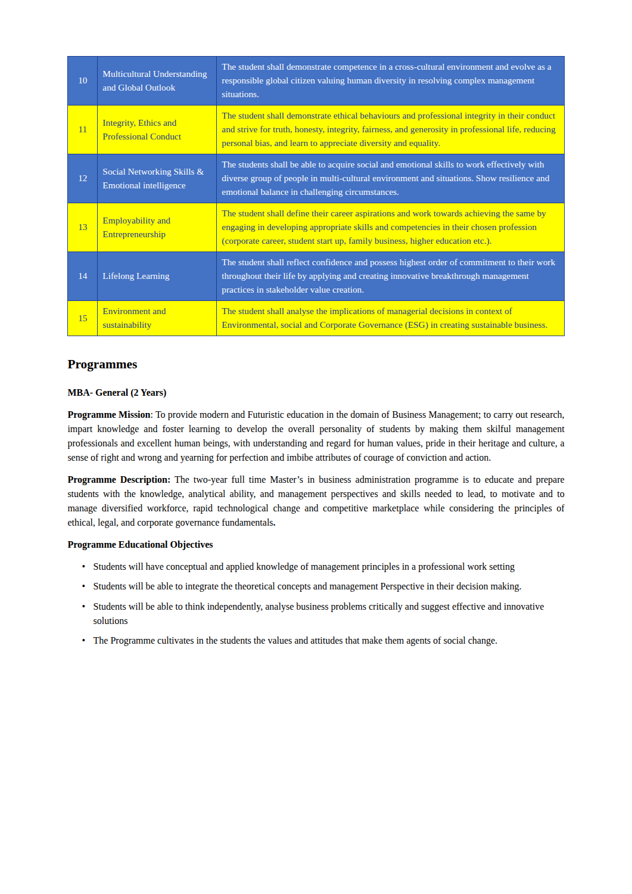| 10 | Multicultural Understanding and Global Outlook | The student shall demonstrate competence in a cross-cultural environment and evolve as a responsible global citizen valuing human diversity in resolving complex management situations. |
| 11 | Integrity, Ethics and Professional Conduct | The student shall demonstrate ethical behaviours and professional integrity in their conduct and strive for truth, honesty, integrity, fairness, and generosity in professional life, reducing personal bias, and learn to appreciate diversity and equality. |
| 12 | Social Networking Skills & Emotional intelligence | The students shall be able to acquire social and emotional skills to work effectively with diverse group of people in multi-cultural environment and situations. Show resilience and emotional balance in challenging circumstances. |
| 13 | Employability and Entrepreneurship | The student shall define their career aspirations and work towards achieving the same by engaging in developing appropriate skills and competencies in their chosen profession (corporate career, student start up, family business, higher education etc.). |
| 14 | Lifelong Learning | The student shall reflect confidence and possess highest order of commitment to their work throughout their life by applying and creating innovative breakthrough management practices in stakeholder value creation. |
| 15 | Environment and sustainability | The student shall analyse the implications of managerial decisions in context of Environmental, social and Corporate Governance (ESG) in creating sustainable business. |
Programmes
MBA- General (2 Years)
Programme Mission: To provide modern and Futuristic education in the domain of Business Management; to carry out research, impart knowledge and foster learning to develop the overall personality of students by making them skilful management professionals and excellent human beings, with understanding and regard for human values, pride in their heritage and culture, a sense of right and wrong and yearning for perfection and imbibe attributes of courage of conviction and action.
Programme Description: The two-year full time Master’s in business administration programme is to educate and prepare students with the knowledge, analytical ability, and management perspectives and skills needed to lead, to motivate and to manage diversified workforce, rapid technological change and competitive marketplace while considering the principles of ethical, legal, and corporate governance fundamentals.
Programme Educational Objectives
Students will have conceptual and applied knowledge of management principles in a professional work setting
Students will be able to integrate the theoretical concepts and management Perspective in their decision making.
Students will be able to think independently, analyse business problems critically and suggest effective and innovative solutions
The Programme cultivates in the students the values and attitudes that make them agents of social change.